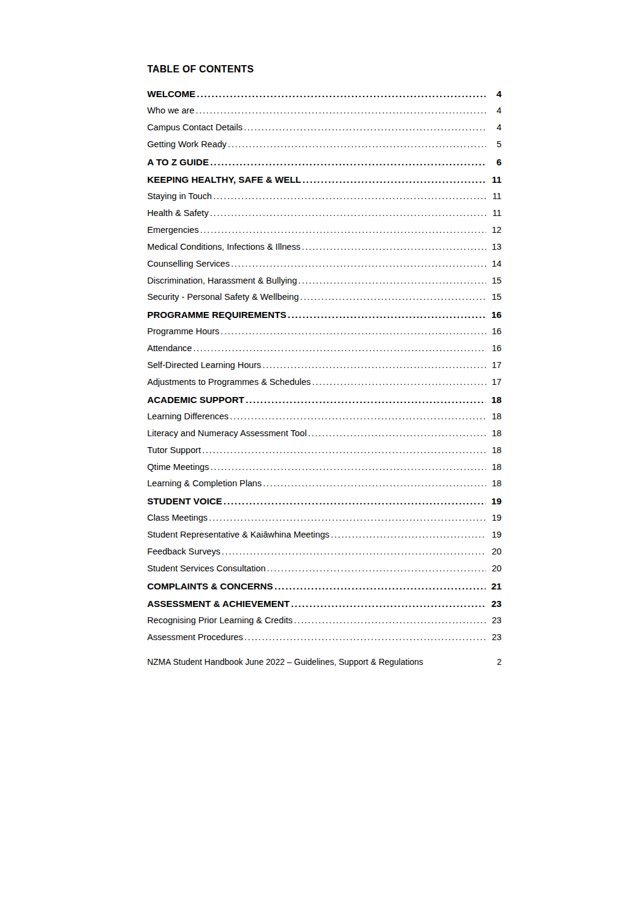TABLE OF CONTENTS
WELCOME ........................................................................................................... 4
Who we are ................................................................................................................. 4
Campus Contact Details ............................................................................................. 4
Getting Work Ready .................................................................................................. 5
A TO Z GUIDE ..................................................................................................... 6
KEEPING HEALTHY, SAFE & WELL ....................................................................... 11
Staying in Touch ....................................................................................................... 11
Health & Safety ......................................................................................................... 11
Emergencies ............................................................................................................. 12
Medical Conditions, Infections & Illness ................................................................. 13
Counselling Services .................................................................................................. 14
Discrimination, Harassment & Bullying ................................................................. 15
Security - Personal Safety & Wellbeing ................................................................. 15
PROGRAMME REQUIREMENTS ............................................................................. 16
Programme Hours .................................................................................................... 16
Attendance ............................................................................................................... 16
Self-Directed Learning Hours ..................................................................................... 17
Adjustments to Programmes & Schedules ............................................................. 17
ACADEMIC SUPPORT ............................................................................................. 18
Learning Differences ................................................................................................. 18
Literacy and Numeracy Assessment Tool ............................................................... 18
Tutor Support ........................................................................................................... 18
Qtime Meetings ....................................................................................................... 18
Learning & Completion Plans ..................................................................................... 18
STUDENT VOICE ..................................................................................................... 19
Class Meetings ......................................................................................................... 19
Student Representative & Kaiāwhina Meetings ....................................................... 19
Feedback Surveys .................................................................................................... 20
Student Services Consultation ................................................................................... 20
COMPLAINTS & CONCERNS ................................................................................... 21
ASSESSMENT & ACHIEVEMENT ............................................................................. 23
Recognising Prior Learning & Credits ....................................................................... 23
Assessment Procedures ............................................................................................ 23
NZMA Student Handbook June 2022 – Guidelines, Support & Regulations 2